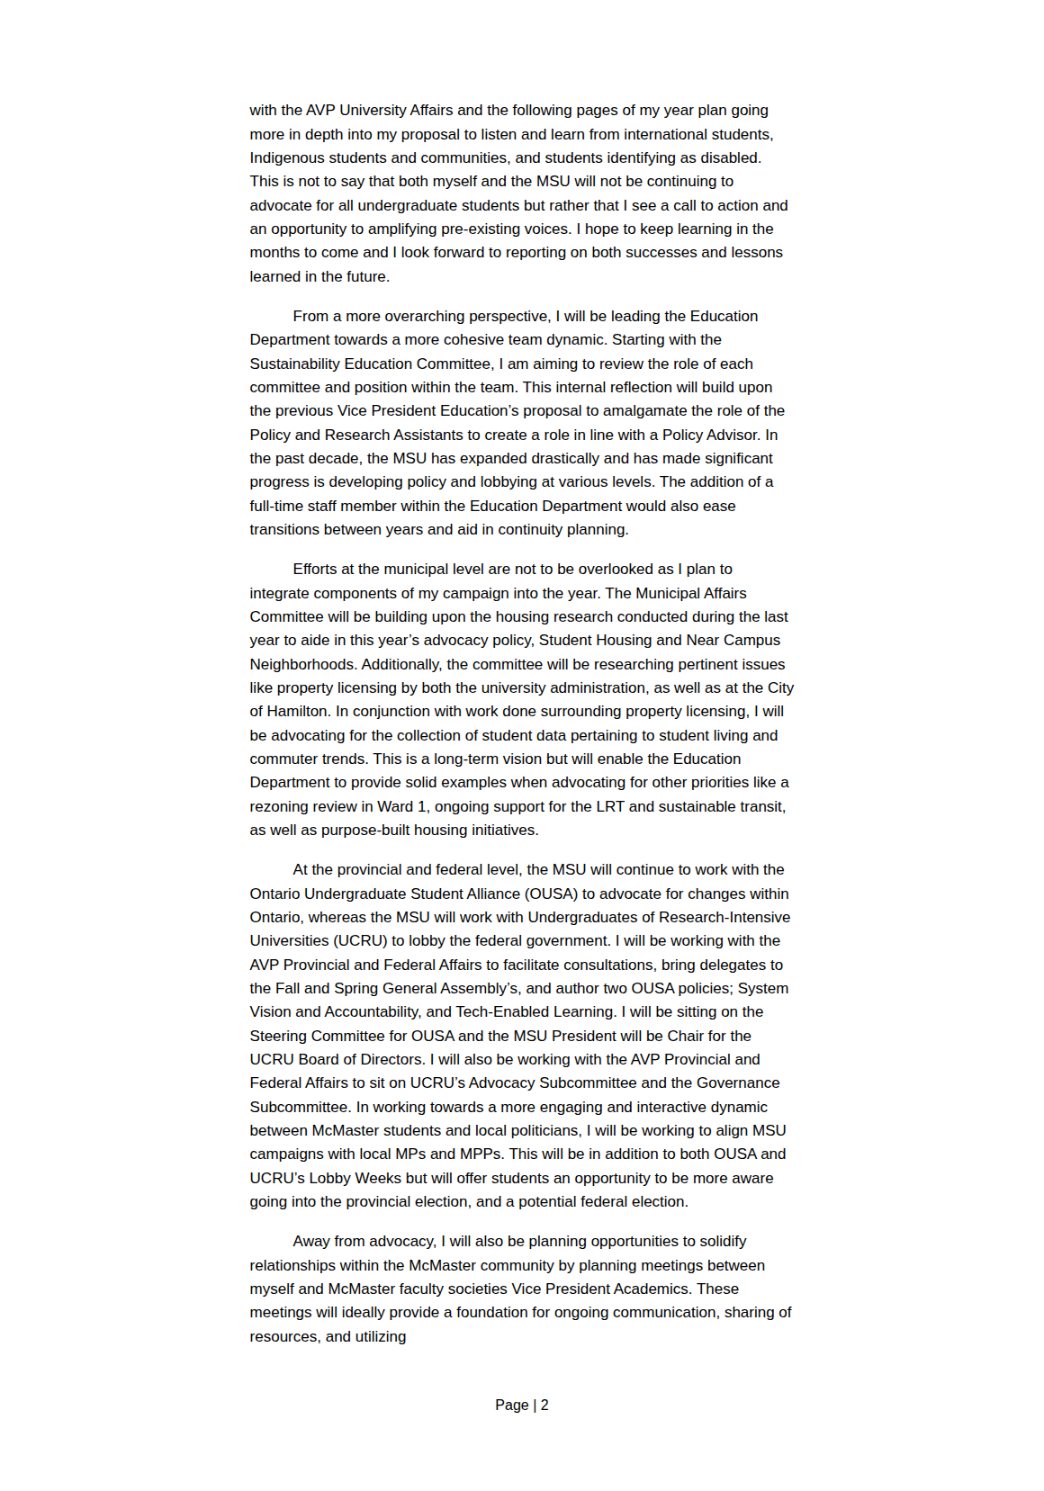with the AVP University Affairs and the following pages of my year plan going more in depth into my proposal to listen and learn from international students, Indigenous students and communities, and students identifying as disabled. This is not to say that both myself and the MSU will not be continuing to advocate for all undergraduate students but rather that I see a call to action and an opportunity to amplifying pre-existing voices. I hope to keep learning in the months to come and I look forward to reporting on both successes and lessons learned in the future.
From a more overarching perspective, I will be leading the Education Department towards a more cohesive team dynamic. Starting with the Sustainability Education Committee, I am aiming to review the role of each committee and position within the team. This internal reflection will build upon the previous Vice President Education’s proposal to amalgamate the role of the Policy and Research Assistants to create a role in line with a Policy Advisor. In the past decade, the MSU has expanded drastically and has made significant progress is developing policy and lobbying at various levels. The addition of a full-time staff member within the Education Department would also ease transitions between years and aid in continuity planning.
Efforts at the municipal level are not to be overlooked as I plan to integrate components of my campaign into the year. The Municipal Affairs Committee will be building upon the housing research conducted during the last year to aide in this year’s advocacy policy, Student Housing and Near Campus Neighborhoods. Additionally, the committee will be researching pertinent issues like property licensing by both the university administration, as well as at the City of Hamilton. In conjunction with work done surrounding property licensing, I will be advocating for the collection of student data pertaining to student living and commuter trends. This is a long-term vision but will enable the Education Department to provide solid examples when advocating for other priorities like a rezoning review in Ward 1, ongoing support for the LRT and sustainable transit, as well as purpose-built housing initiatives.
At the provincial and federal level, the MSU will continue to work with the Ontario Undergraduate Student Alliance (OUSA) to advocate for changes within Ontario, whereas the MSU will work with Undergraduates of Research-Intensive Universities (UCRU) to lobby the federal government. I will be working with the AVP Provincial and Federal Affairs to facilitate consultations, bring delegates to the Fall and Spring General Assembly’s, and author two OUSA policies; System Vision and Accountability, and Tech-Enabled Learning. I will be sitting on the Steering Committee for OUSA and the MSU President will be Chair for the UCRU Board of Directors. I will also be working with the AVP Provincial and Federal Affairs to sit on UCRU’s Advocacy Subcommittee and the Governance Subcommittee. In working towards a more engaging and interactive dynamic between McMaster students and local politicians, I will be working to align MSU campaigns with local MPs and MPPs. This will be in addition to both OUSA and UCRU’s Lobby Weeks but will offer students an opportunity to be more aware going into the provincial election, and a potential federal election.
Away from advocacy, I will also be planning opportunities to solidify relationships within the McMaster community by planning meetings between myself and McMaster faculty societies Vice President Academics. These meetings will ideally provide a foundation for ongoing communication, sharing of resources, and utilizing
Page | 2